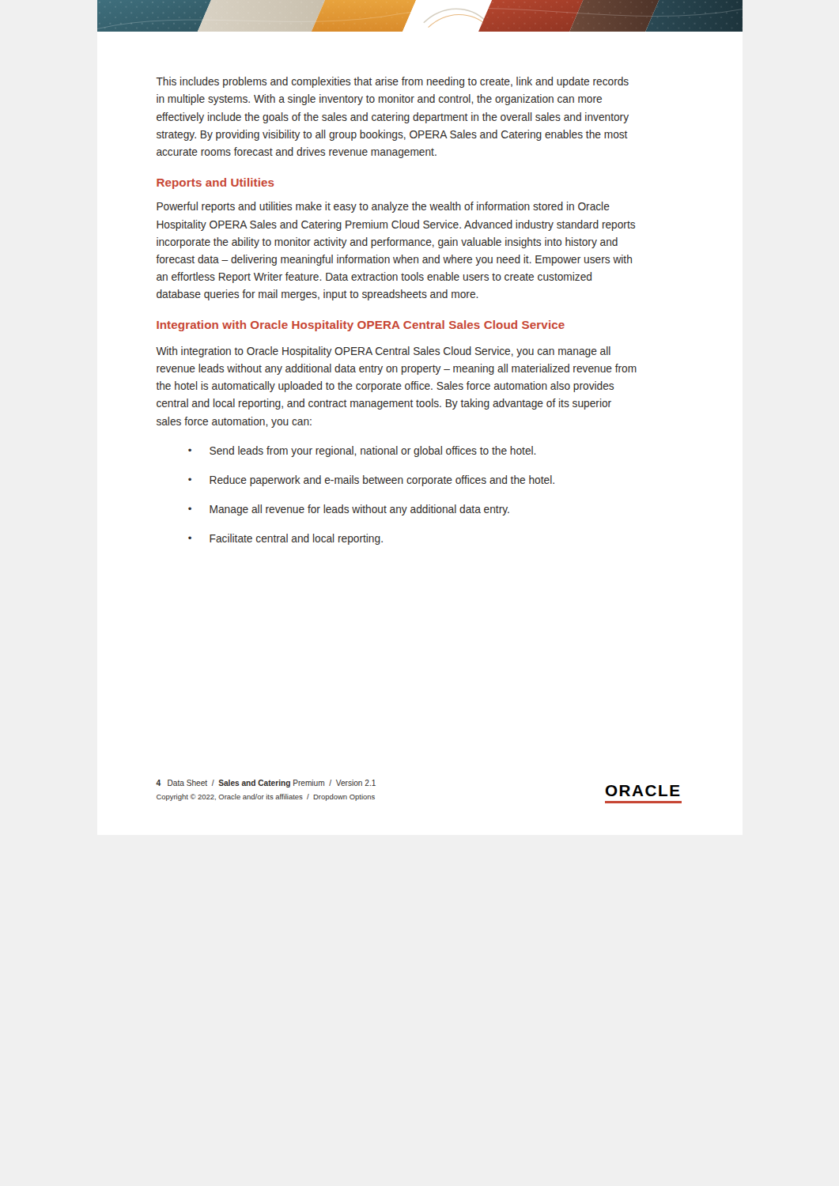This includes problems and complexities that arise from needing to create, link and update records in multiple systems. With a single inventory to monitor and control, the organization can more effectively include the goals of the sales and catering department in the overall sales and inventory strategy. By providing visibility to all group bookings, OPERA Sales and Catering enables the most accurate rooms forecast and drives revenue management.
Reports and Utilities
Powerful reports and utilities make it easy to analyze the wealth of information stored in Oracle Hospitality OPERA Sales and Catering Premium Cloud Service. Advanced industry standard reports incorporate the ability to monitor activity and performance, gain valuable insights into history and forecast data – delivering meaningful information when and where you need it. Empower users with an effortless Report Writer feature. Data extraction tools enable users to create customized database queries for mail merges, input to spreadsheets and more.
Integration with Oracle Hospitality OPERA Central Sales Cloud Service
With integration to Oracle Hospitality OPERA Central Sales Cloud Service, you can manage all revenue leads without any additional data entry on property – meaning all materialized revenue from the hotel is automatically uploaded to the corporate office. Sales force automation also provides central and local reporting, and contract management tools. By taking advantage of its superior sales force automation, you can:
Send leads from your regional, national or global offices to the hotel.
Reduce paperwork and e-mails between corporate offices and the hotel.
Manage all revenue for leads without any additional data entry.
Facilitate central and local reporting.
4 Data Sheet / Sales and Catering Premium / Version 2.1
Copyright © 2022, Oracle and/or its affiliates / Dropdown Options
ORACLE